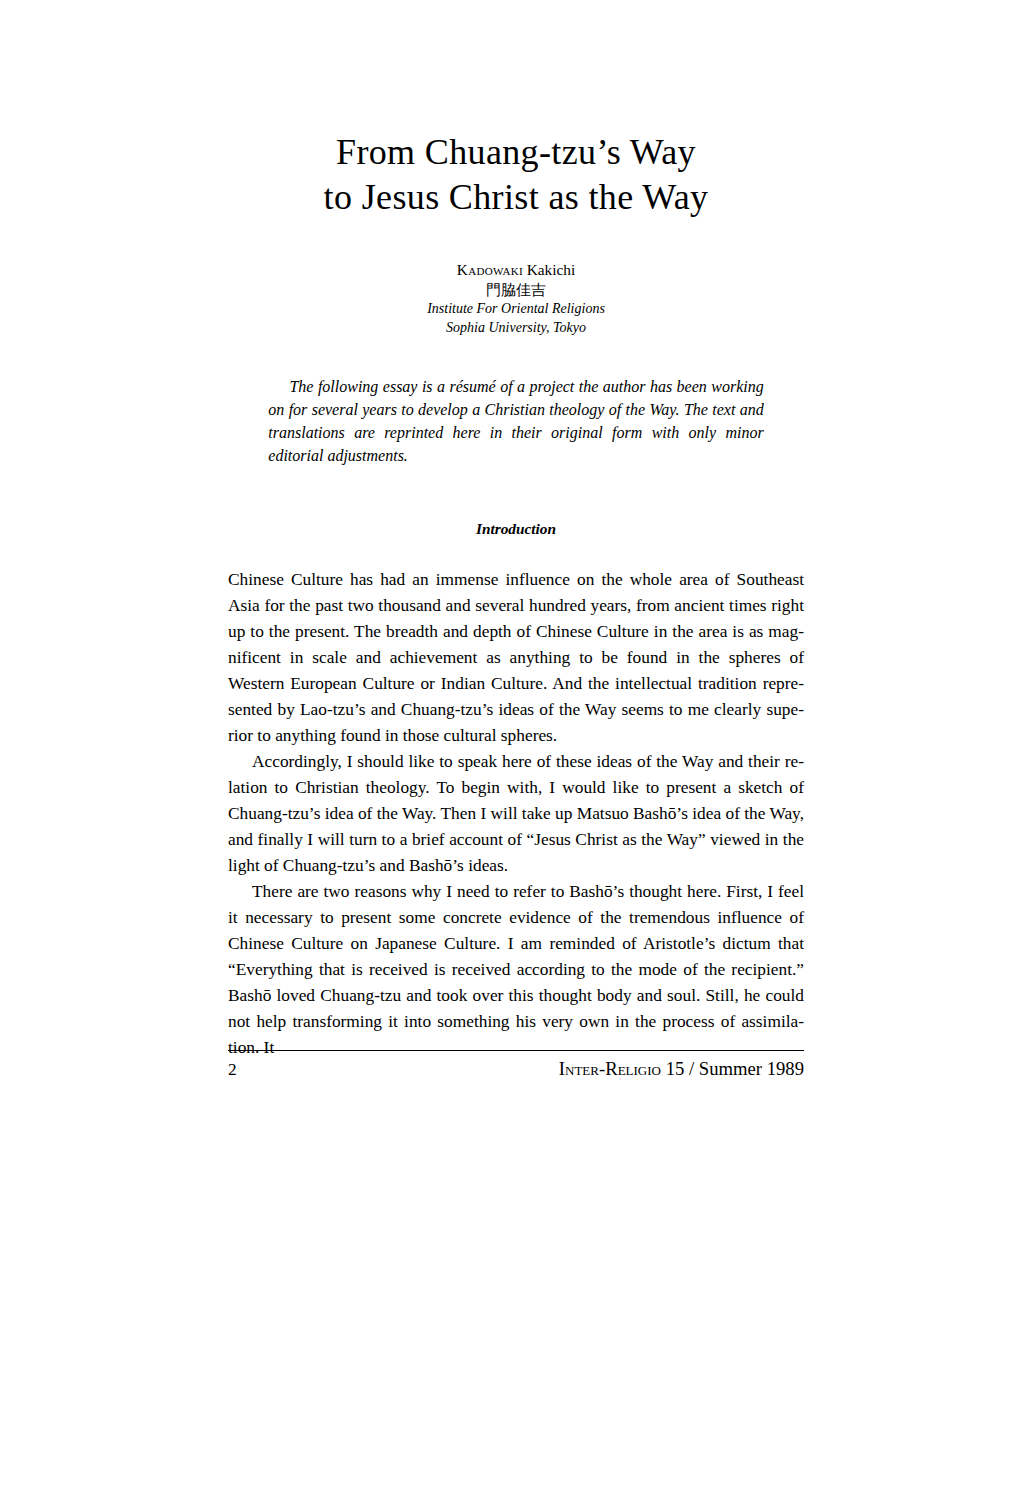From Chuang-tzu’s Way
to Jesus Christ as the Way
Kadowaki Kakichi
門脇佳吉
Institute For Oriental Religions
Sophia University, Tokyo
The following essay is a résumé of a project the author has been working on for several years to develop a Christian theology of the Way. The text and translations are reprinted here in their original form with only minor editorial adjustments.
Introduction
Chinese Culture has had an immense influence on the whole area of Southeast Asia for the past two thousand and several hundred years, from ancient times right up to the present. The breadth and depth of Chinese Culture in the area is as magnificent in scale and achievement as anything to be found in the spheres of Western European Culture or Indian Culture. And the intellectual tradition represented by Lao-tzu’s and Chuang-tzu’s ideas of the Way seems to me clearly superior to anything found in those cultural spheres.
Accordingly, I should like to speak here of these ideas of the Way and their relation to Christian theology. To begin with, I would like to present a sketch of Chuang-tzu’s idea of the Way. Then I will take up Matsuo Bashō’s idea of the Way, and finally I will turn to a brief account of “Jesus Christ as the Way” viewed in the light of Chuang-tzu’s and Bashō’s ideas.
There are two reasons why I need to refer to Bashō’s thought here. First, I feel it necessary to present some concrete evidence of the tremendous influence of Chinese Culture on Japanese Culture. I am reminded of Aristotle’s dictum that “Everything that is received is received according to the mode of the recipient.” Bashō loved Chuang-tzu and took over this thought body and soul. Still, he could not help transforming it into something his very own in the process of assimilation. It
2 Inter-Religio 15 / Summer 1989